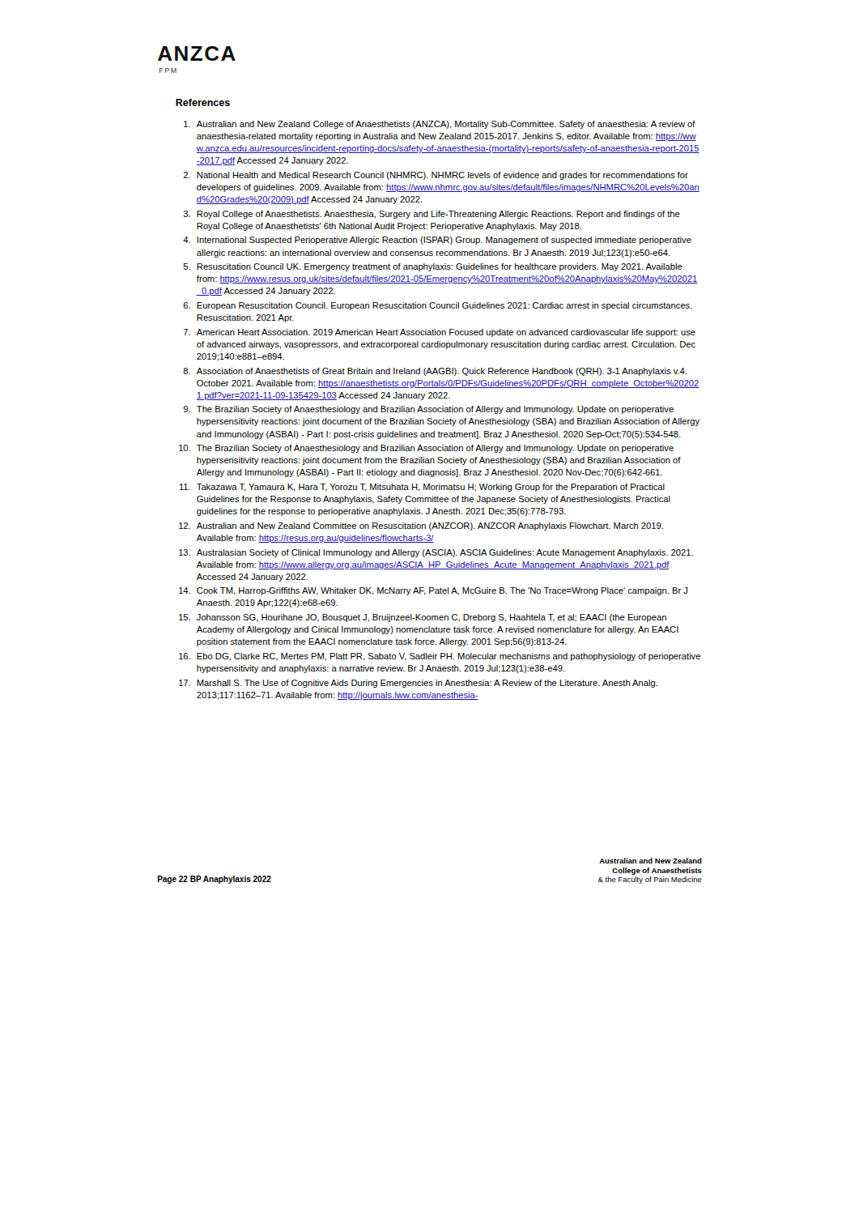ANZCA
FPM
References
Australian and New Zealand College of Anaesthetists (ANZCA), Mortality Sub-Committee. Safety of anaesthesia: A review of anaesthesia-related mortality reporting in Australia and New Zealand 2015-2017. Jenkins S, editor. Available from: https://www.anzca.edu.au/resources/incident-reporting-docs/safety-of-anaesthesia-(mortality)-reports/safety-of-anaesthesia-report-2015-2017.pdf Accessed 24 January 2022.
National Health and Medical Research Council (NHMRC). NHMRC levels of evidence and grades for recommendations for developers of guidelines. 2009. Available from: https://www.nhmrc.gov.au/sites/default/files/images/NHMRC%20Levels%20and%20Grades%20(2009).pdf Accessed 24 January 2022.
Royal College of Anaesthetists. Anaesthesia, Surgery and Life-Threatening Allergic Reactions. Report and findings of the Royal College of Anaesthetists' 6th National Audit Project: Perioperative Anaphylaxis. May 2018.
International Suspected Perioperative Allergic Reaction (ISPAR) Group. Management of suspected immediate perioperative allergic reactions: an international overview and consensus recommendations. Br J Anaesth. 2019 Jul;123(1):e50-e64.
Resuscitation Council UK. Emergency treatment of anaphylaxis: Guidelines for healthcare providers. May 2021. Available from: https://www.resus.org.uk/sites/default/files/2021-05/Emergency%20Treatment%20of%20Anaphylaxis%20May%202021_0.pdf Accessed 24 January 2022.
European Resuscitation Council. European Resuscitation Council Guidelines 2021: Cardiac arrest in special circumstances. Resuscitation. 2021 Apr.
American Heart Association. 2019 American Heart Association Focused update on advanced cardiovascular life support: use of advanced airways, vasopressors, and extracorporeal cardiopulmonary resuscitation during cardiac arrest. Circulation. Dec 2019;140:e881–e894.
Association of Anaesthetists of Great Britain and Ireland (AAGBI). Quick Reference Handbook (QRH). 3-1 Anaphylaxis v.4. October 2021. Available from: https://anaesthetists.org/Portals/0/PDFs/Guidelines%20PDFs/QRH_complete_October%202021.pdf?ver=2021-11-09-135429-103 Accessed 24 January 2022.
The Brazilian Society of Anaesthesiology and Brazilian Association of Allergy and Immunology. Update on perioperative hypersensitivity reactions: joint document of the Brazilian Society of Anesthesiology (SBA) and Brazilian Association of Allergy and Immunology (ASBAI) - Part I: post-crisis guidelines and treatment]. Braz J Anesthesiol. 2020 Sep-Oct;70(5):534-548.
The Brazilian Society of Anaesthesiology and Brazilian Association of Allergy and Immunology. Update on perioperative hypersensitivity reactions: joint document from the Brazilian Society of Anesthesiology (SBA) and Brazilian Association of Allergy and Immunology (ASBAI) - Part II: etiology and diagnosis]. Braz J Anesthesiol. 2020 Nov-Dec;70(6):642-661.
Takazawa T, Yamaura K, Hara T, Yorozu T, Mitsuhata H, Morimatsu H; Working Group for the Preparation of Practical Guidelines for the Response to Anaphylaxis, Safety Committee of the Japanese Society of Anesthesiologists. Practical guidelines for the response to perioperative anaphylaxis. J Anesth. 2021 Dec;35(6):778-793.
Australian and New Zealand Committee on Resuscitation (ANZCOR). ANZCOR Anaphylaxis Flowchart. March 2019. Available from: https://resus.org.au/guidelines/flowcharts-3/
Australasian Society of Clinical Immunology and Allergy (ASCIA). ASCIA Guidelines: Acute Management Anaphylaxis. 2021. Available from: https://www.allergy.org.au/images/ASCIA_HP_Guidelines_Acute_Management_Anaphylaxis_2021.pdf Accessed 24 January 2022.
Cook TM, Harrop-Griffiths AW, Whitaker DK, McNarry AF, Patel A, McGuire B. The 'No Trace=Wrong Place' campaign. Br J Anaesth. 2019 Apr;122(4):e68-e69.
Johansson SG, Hourihane JO, Bousquet J, Bruijnzeel-Koomen C, Dreborg S, Haahtela T, et al; EAACI (the European Academy of Allergology and Cinical Immunology) nomenclature task force. A revised nomenclature for allergy. An EAACI position statement from the EAACI nomenclature task force. Allergy. 2001 Sep;56(9):813-24.
Ebo DG, Clarke RC, Mertes PM, Platt PR, Sabato V, Sadleir PH. Molecular mechanisms and pathophysiology of perioperative hypersensitivity and anaphylaxis: a narrative review. Br J Anaesth. 2019 Jul;123(1):e38-e49.
Marshall S. The Use of Cognitive Aids During Emergencies in Anesthesia: A Review of the Literature. Anesth Analg. 2013;117:1162–71. Available from: http://journals.lww.com/anesthesia-
Page 22 BP Anaphylaxis 2022
Australian and New Zealand
College of Anaesthetists
& the Faculty of Pain Medicine